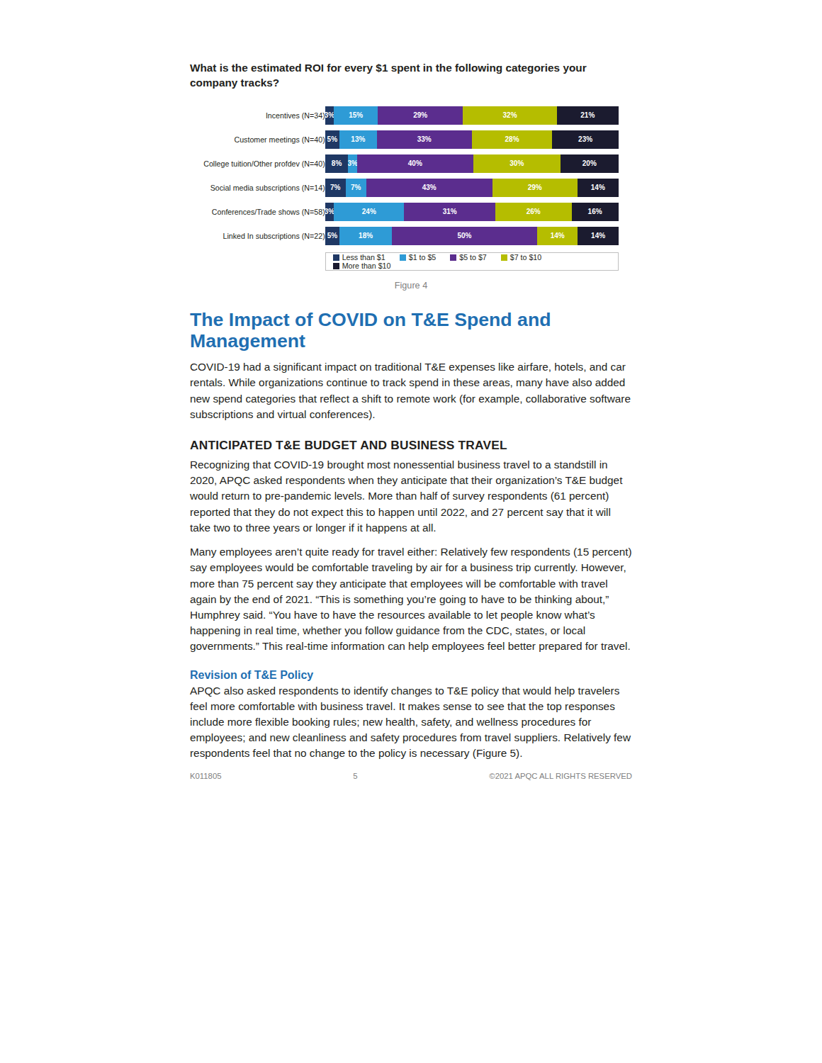What is the estimated ROI for every $1 spent in the following categories your company tracks?
| Incentives (N=34) | 3% 15% 29% 32% 21% |
| Customer meetings (N=40) | 5% 13% 33% 28% 23% |
| College tuition/Other profdev (N=40) | 8% 3% 40% 30% 20% |
| Social media subscriptions (N=14) | 7% 7% 43% 29% 14% |
| Conferences/Trade shows (N=58) | 3% 24% 31% 26% 16% |
| Linked In subscriptions (N=22) | 5% 18% 50% 14% 14% |
| | Less than $1 $1 to $5 $5 to $7 $7 to $10 More than $10 |
Figure 4
The Impact of COVID on T&E Spend and Management
COVID-19 had a significant impact on traditional T&E expenses like airfare, hotels, and car rentals. While organizations continue to track spend in these areas, many have also added new spend categories that reflect a shift to remote work (for example, collaborative software subscriptions and virtual conferences).
ANTICIPATED T&E BUDGET AND BUSINESS TRAVEL
Recognizing that COVID-19 brought most nonessential business travel to a standstill in 2020, APQC asked respondents when they anticipate that their organization’s T&E budget would return to pre-pandemic levels. More than half of survey respondents (61 percent) reported that they do not expect this to happen until 2022, and 27 percent say that it will take two to three years or longer if it happens at all.
Many employees aren’t quite ready for travel either: Relatively few respondents (15 percent) say employees would be comfortable traveling by air for a business trip currently. However, more than 75 percent say they anticipate that employees will be comfortable with travel again by the end of 2021. “This is something you’re going to have to be thinking about,” Humphrey said. “You have to have the resources available to let people know what’s happening in real time, whether you follow guidance from the CDC, states, or local governments.” This real-time information can help employees feel better prepared for travel.
Revision of T&E Policy
APQC also asked respondents to identify changes to T&E policy that would help travelers feel more comfortable with business travel. It makes sense to see that the top responses include more flexible booking rules; new health, safety, and wellness procedures for employees; and new cleanliness and safety procedures from travel suppliers. Relatively few respondents feel that no change to the policy is necessary (Figure 5).
K011805
5
©2021 APQC ALL RIGHTS RESERVED